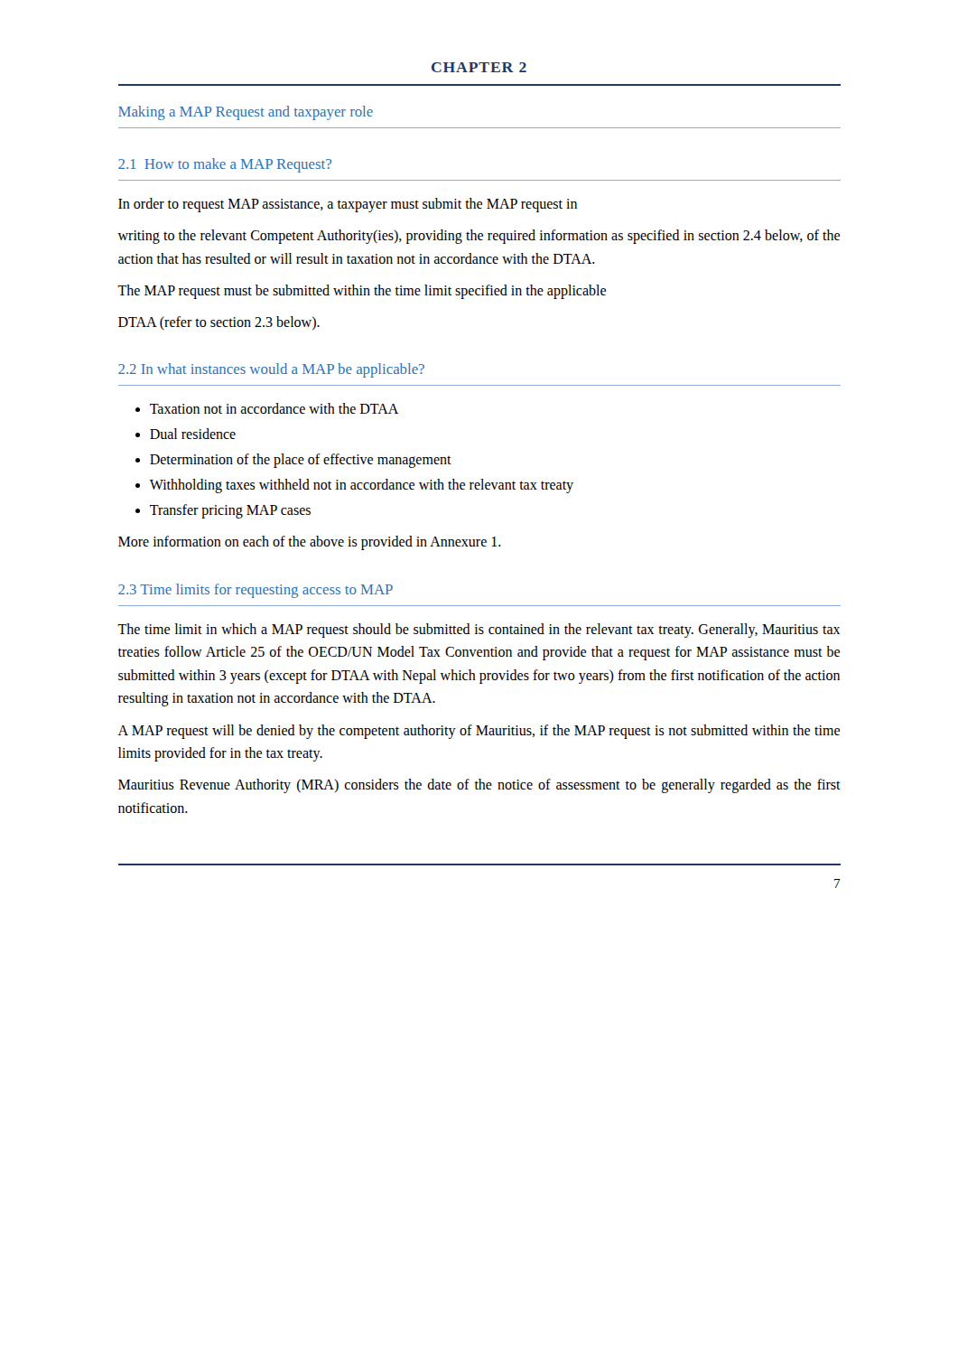CHAPTER 2
Making a MAP Request and taxpayer role
2.1 How to make a MAP Request?
In order to request MAP assistance, a taxpayer must submit the MAP request in
writing to the relevant Competent Authority(ies), providing the required information as specified in section 2.4 below, of the action that has resulted or will result in taxation not in accordance with the DTAA.
The MAP request must be submitted within the time limit specified in the applicable
DTAA (refer to section 2.3 below).
2.2 In what instances would a MAP be applicable?
Taxation not in accordance with the DTAA
Dual residence
Determination of the place of effective management
Withholding taxes withheld not in accordance with the relevant tax treaty
Transfer pricing MAP cases
More information on each of the above is provided in Annexure 1.
2.3 Time limits for requesting access to MAP
The time limit in which a MAP request should be submitted is contained in the relevant tax treaty. Generally, Mauritius tax treaties follow Article 25 of the OECD/UN Model Tax Convention and provide that a request for MAP assistance must be submitted within 3 years (except for DTAA with Nepal which provides for two years) from the first notification of the action resulting in taxation not in accordance with the DTAA.
A MAP request will be denied by the competent authority of Mauritius, if the MAP request is not submitted within the time limits provided for in the tax treaty.
Mauritius Revenue Authority (MRA) considers the date of the notice of assessment to be generally regarded as the first notification.
7